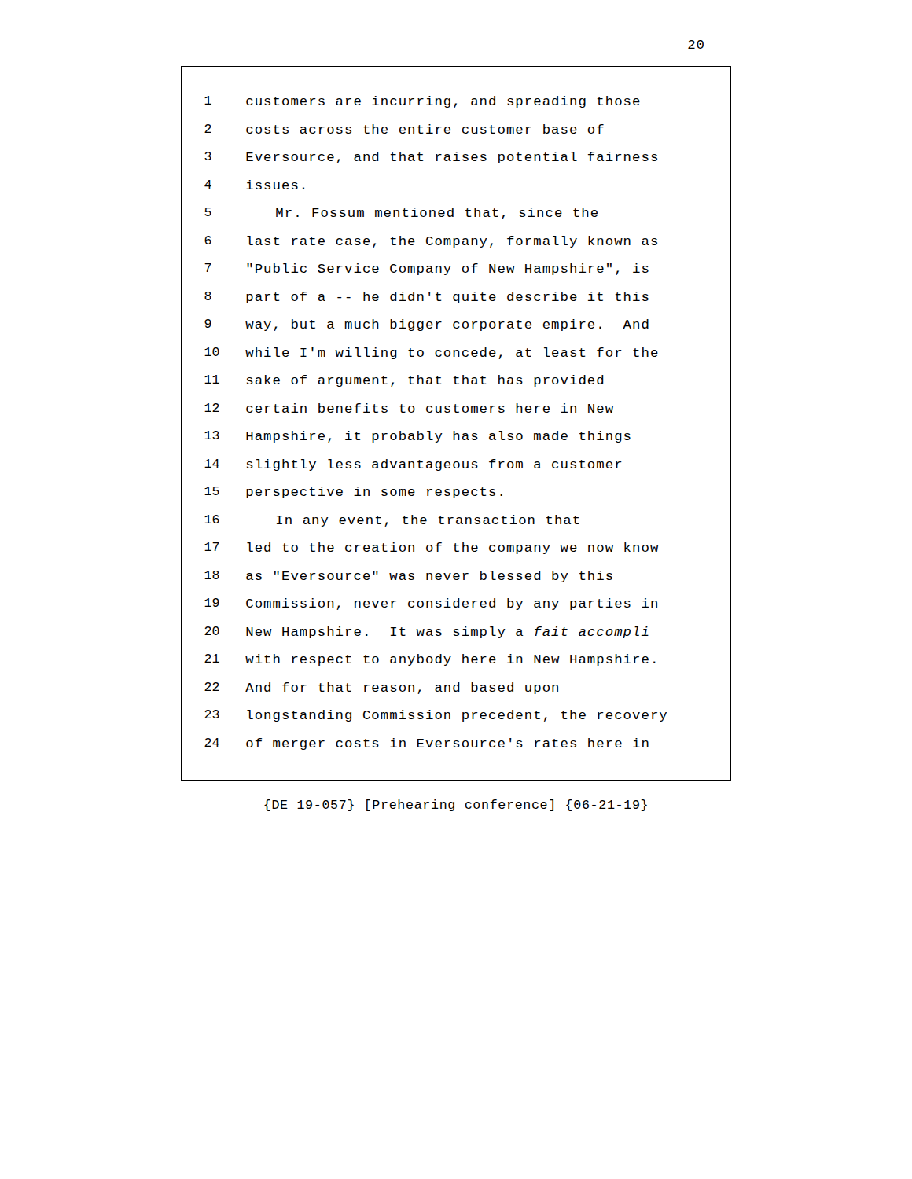20
| 1 | customers are incurring, and spreading those |
| 2 | costs across the entire customer base of |
| 3 | Eversource, and that raises potential fairness |
| 4 | issues. |
| 5 | Mr. Fossum mentioned that, since the |
| 6 | last rate case, the Company, formally known as |
| 7 | "Public Service Company of New Hampshire", is |
| 8 | part of a -- he didn't quite describe it this |
| 9 | way, but a much bigger corporate empire. And |
| 10 | while I'm willing to concede, at least for the |
| 11 | sake of argument, that that has provided |
| 12 | certain benefits to customers here in New |
| 13 | Hampshire, it probably has also made things |
| 14 | slightly less advantageous from a customer |
| 15 | perspective in some respects. |
| 16 | In any event, the transaction that |
| 17 | led to the creation of the company we now know |
| 18 | as "Eversource" was never blessed by this |
| 19 | Commission, never considered by any parties in |
| 20 | New Hampshire. It was simply a fait accompli |
| 21 | with respect to anybody here in New Hampshire. |
| 22 | And for that reason, and based upon |
| 23 | longstanding Commission precedent, the recovery |
| 24 | of merger costs in Eversource's rates here in |
{DE 19-057} [Prehearing conference] {06-21-19}